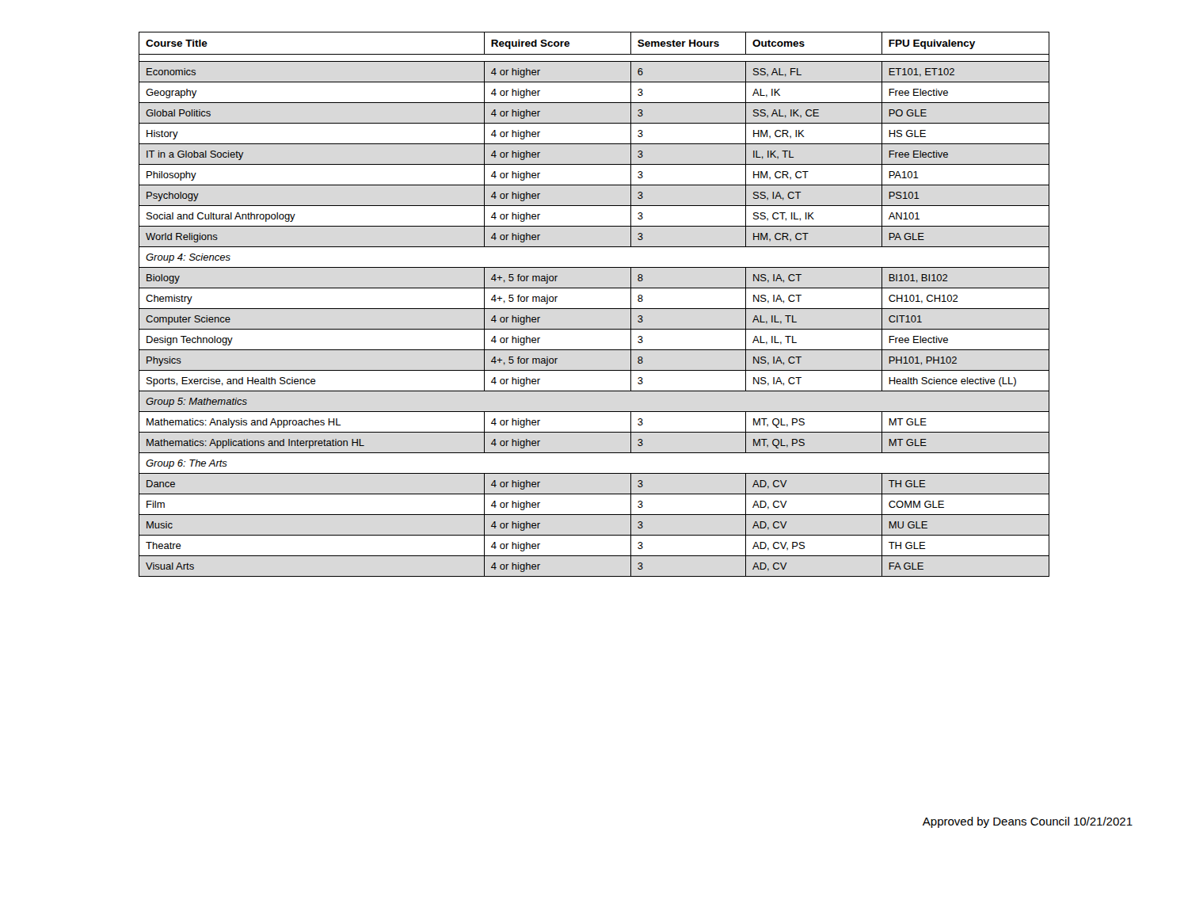| Course Title | Required Score | Semester Hours | Outcomes | FPU Equivalency |
| --- | --- | --- | --- | --- |
| Economics | 4 or higher | 6 | SS, AL, FL | ET101, ET102 |
| Geography | 4 or higher | 3 | AL, IK | Free Elective |
| Global Politics | 4 or higher | 3 | SS, AL, IK, CE | PO GLE |
| History | 4 or higher | 3 | HM, CR, IK | HS GLE |
| IT in a Global Society | 4 or higher | 3 | IL, IK, TL | Free Elective |
| Philosophy | 4 or higher | 3 | HM, CR, CT | PA101 |
| Psychology | 4 or higher | 3 | SS, IA, CT | PS101 |
| Social and Cultural Anthropology | 4 or higher | 3 | SS, CT, IL, IK | AN101 |
| World Religions | 4 or higher | 3 | HM, CR, CT | PA GLE |
| Group 4: Sciences |
| Biology | 4+, 5 for major | 8 | NS, IA, CT | BI101, BI102 |
| Chemistry | 4+, 5 for major | 8 | NS, IA, CT | CH101, CH102 |
| Computer Science | 4 or higher | 3 | AL, IL, TL | CIT101 |
| Design Technology | 4 or higher | 3 | AL, IL, TL | Free Elective |
| Physics | 4+, 5 for major | 8 | NS, IA, CT | PH101, PH102 |
| Sports, Exercise, and Health Science | 4 or higher | 3 | NS, IA, CT | Health Science elective (LL) |
| Group 5: Mathematics |
| Mathematics: Analysis and Approaches HL | 4 or higher | 3 | MT, QL, PS | MT GLE |
| Mathematics: Applications and Interpretation HL | 4 or higher | 3 | MT, QL, PS | MT GLE |
| Group 6: The Arts |
| Dance | 4 or higher | 3 | AD, CV | TH GLE |
| Film | 4 or higher | 3 | AD, CV | COMM GLE |
| Music | 4 or higher | 3 | AD, CV | MU GLE |
| Theatre | 4 or higher | 3 | AD, CV, PS | TH GLE |
| Visual Arts | 4 or higher | 3 | AD, CV | FA GLE |
Approved by Deans Council 10/21/2021